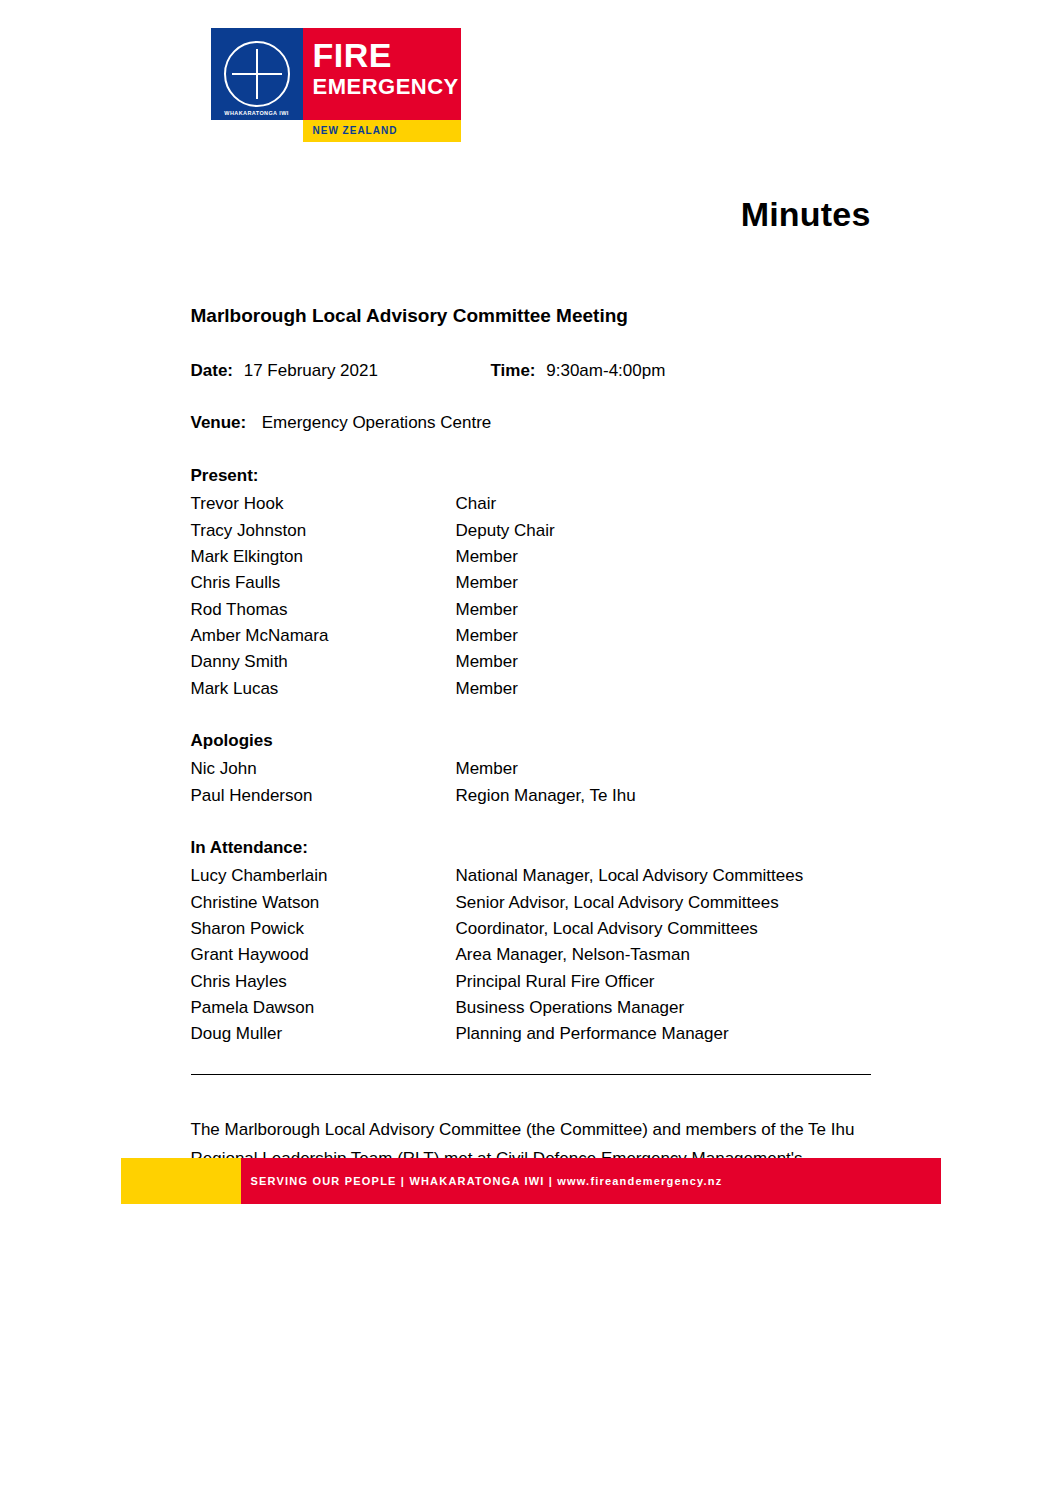WHAKARATONGA IWI
FIRE EMERGENCY
NEW ZEALAND
Minutes
Marlborough Local Advisory Committee Meeting
Date: 17 February 2021
Time: 9:30am-4:00pm
Venue: Emergency Operations Centre
Present:
| Trevor Hook | Chair |
| Tracy Johnston | Deputy Chair |
| Mark Elkington | Member |
| Chris Faulls | Member |
| Rod Thomas | Member |
| Amber McNamara | Member |
| Danny Smith | Member |
| Mark Lucas | Member |
Apologies
| Nic John | Member |
| Paul Henderson | Region Manager, Te Ihu |
In Attendance:
| Lucy Chamberlain | National Manager, Local Advisory Committees |
| Christine Watson | Senior Advisor, Local Advisory Committees |
| Sharon Powick | Coordinator, Local Advisory Committees |
| Grant Haywood | Area Manager, Nelson-Tasman |
| Chris Hayles | Principal Rural Fire Officer |
| Pamela Dawson | Business Operations Manager |
| Doug Muller | Planning and Performance Manager |
The Marlborough Local Advisory Committee (the Committee) and members of the Te Ihu Regional Leadership Team (RLT) met at Civil Defence Emergency Management's (CDEM's) Marlborough Emergency Operations Centre for its third meeting.
SERVING OUR PEOPLE | WHAKARATONGA IWI | www.fireandemergency.nz